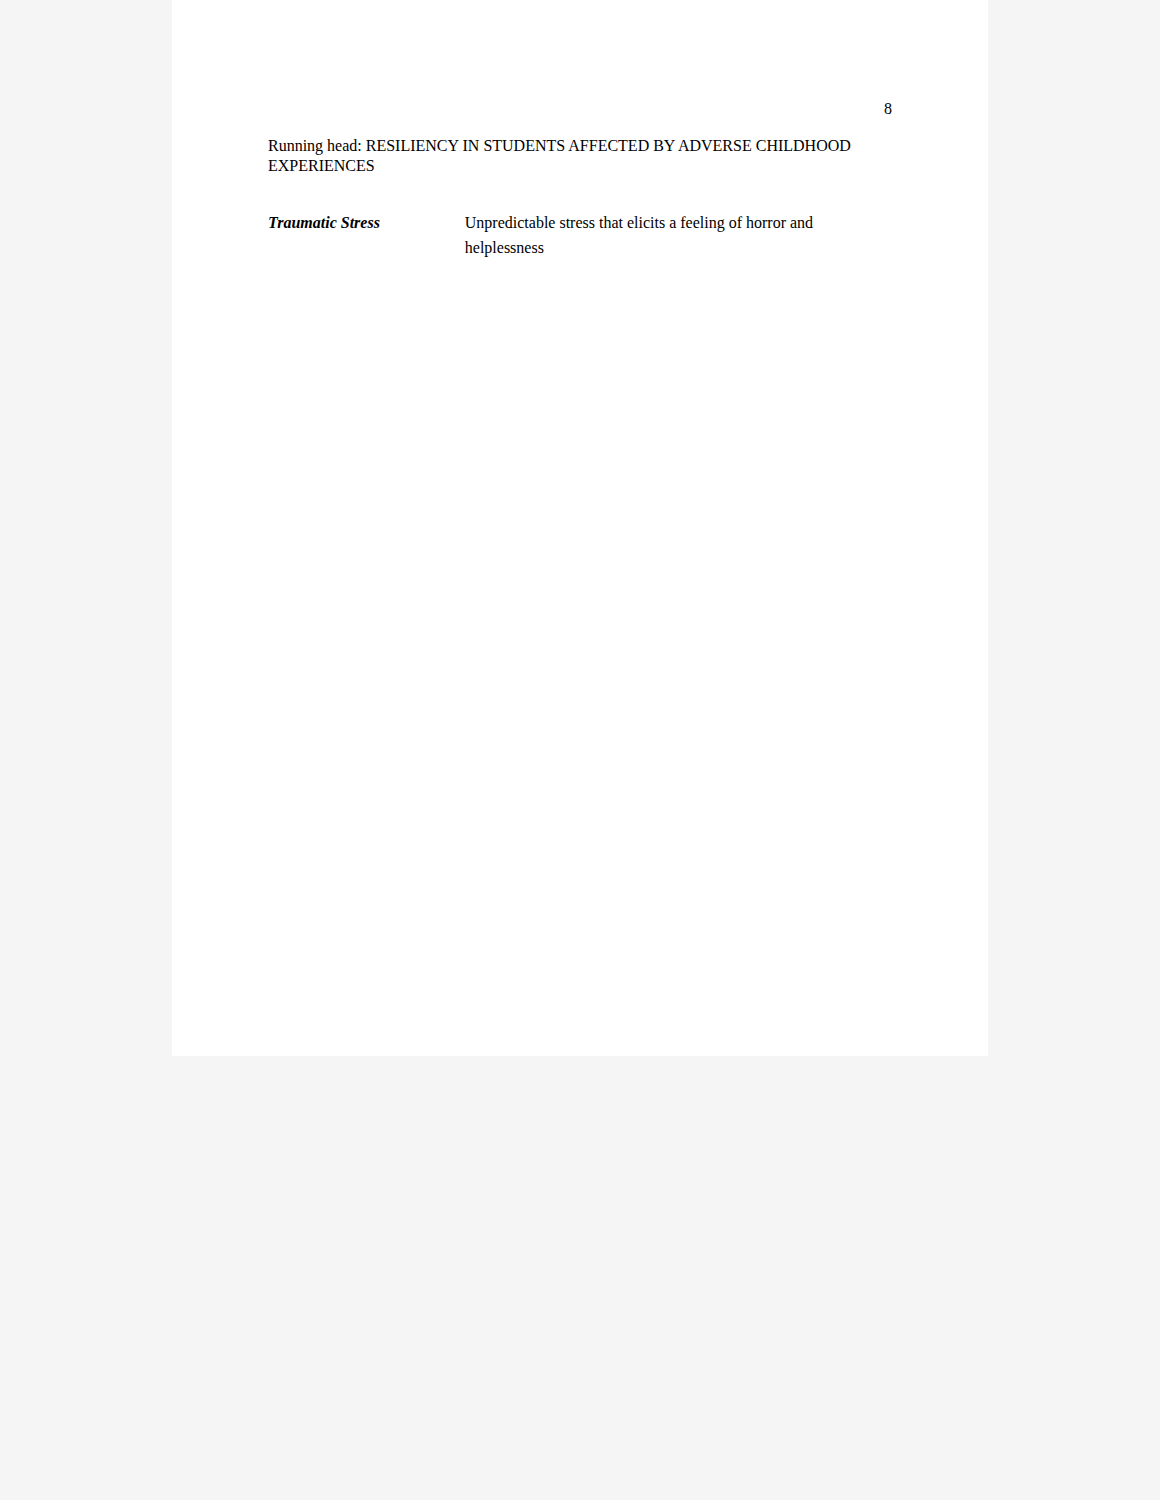8
Running head: RESILIENCY IN STUDENTS AFFECTED BY ADVERSE CHILDHOOD EXPERIENCES
Traumatic Stress
Unpredictable stress that elicits a feeling of horror and helplessness